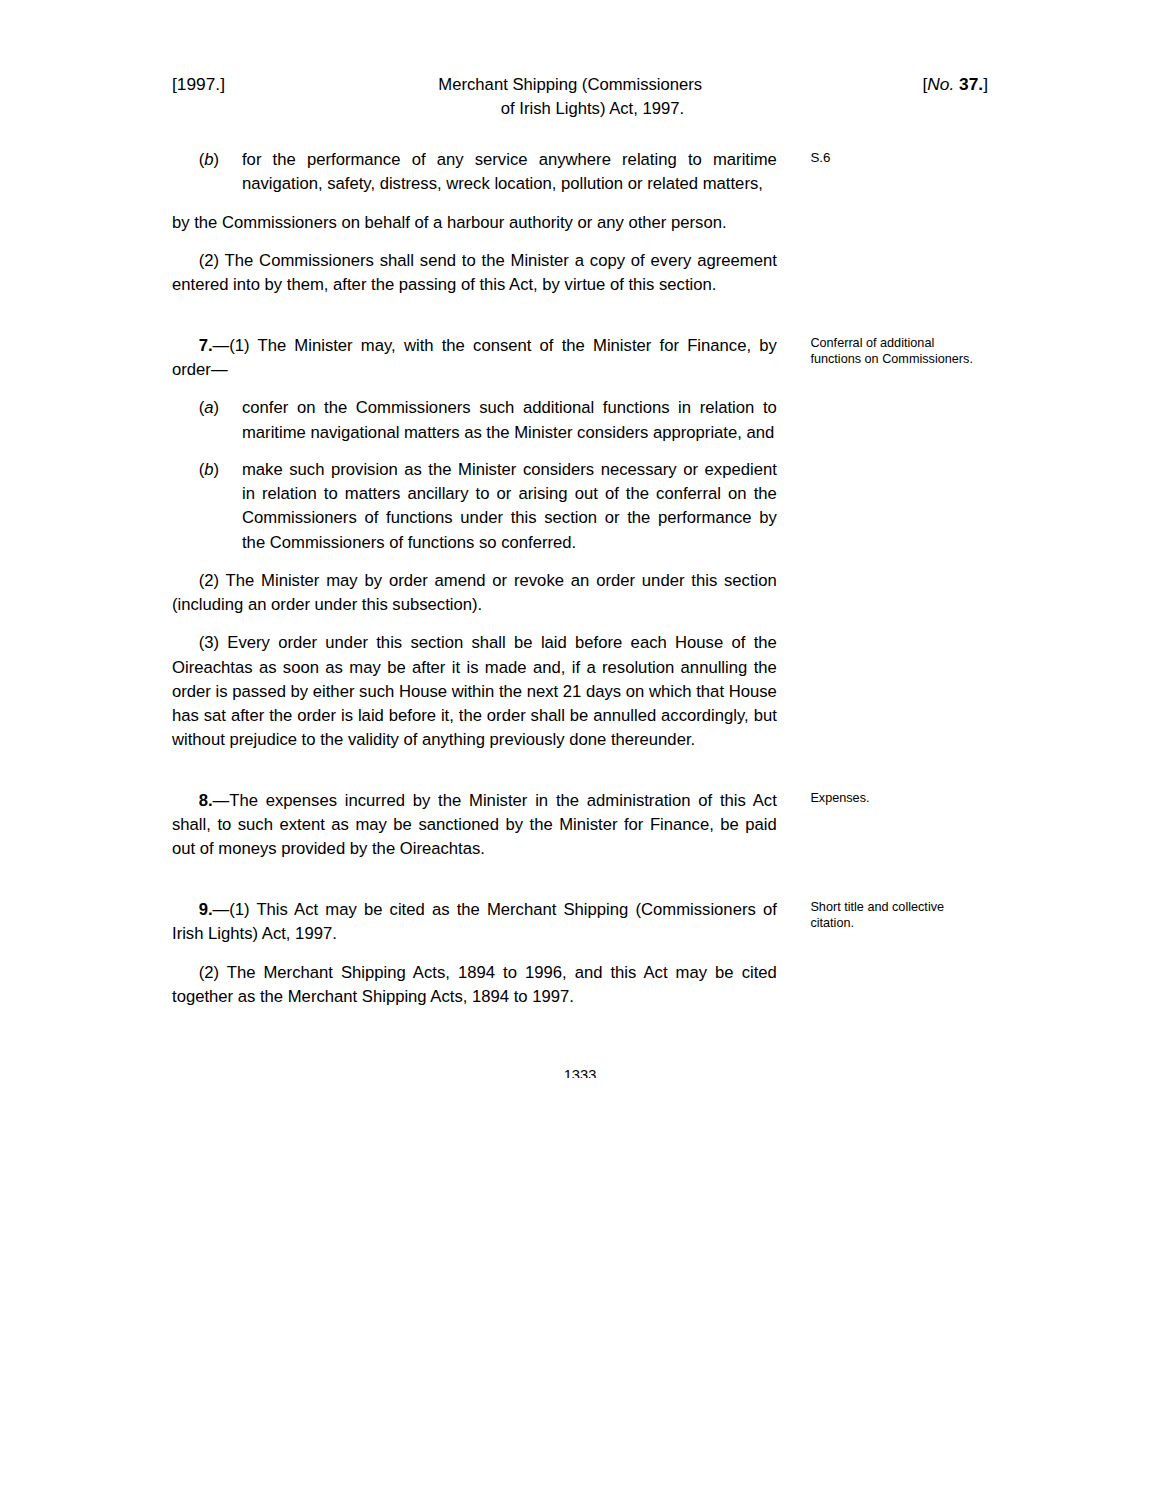[1997.] Merchant Shipping (Commissioners [No. 37.]
of Irish Lights) Act, 1997.
(b) for the performance of any service anywhere relating to maritime navigation, safety, distress, wreck location, pollution or related matters,
by the Commissioners on behalf of a harbour authority or any other person.
(2) The Commissioners shall send to the Minister a copy of every agreement entered into by them, after the passing of this Act, by virtue of this section.
S.6
7.—(1) The Minister may, with the consent of the Minister for Finance, by order—
(a) confer on the Commissioners such additional functions in relation to maritime navigational matters as the Minister considers appropriate, and
(b) make such provision as the Minister considers necessary or expedient in relation to matters ancillary to or arising out of the conferral on the Commissioners of functions under this section or the performance by the Commissioners of functions so conferred.
(2) The Minister may by order amend or revoke an order under this section (including an order under this subsection).
(3) Every order under this section shall be laid before each House of the Oireachtas as soon as may be after it is made and, if a resolution annulling the order is passed by either such House within the next 21 days on which that House has sat after the order is laid before it, the order shall be annulled accordingly, but without prejudice to the validity of anything previously done thereunder.
Conferral of additional functions on Commissioners.
8.—The expenses incurred by the Minister in the administration of this Act shall, to such extent as may be sanctioned by the Minister for Finance, be paid out of moneys provided by the Oireachtas.
Expenses.
9.—(1) This Act may be cited as the Merchant Shipping (Commissioners of Irish Lights) Act, 1997.
(2) The Merchant Shipping Acts, 1894 to 1996, and this Act may be cited together as the Merchant Shipping Acts, 1894 to 1997.
Short title and collective citation.
1333